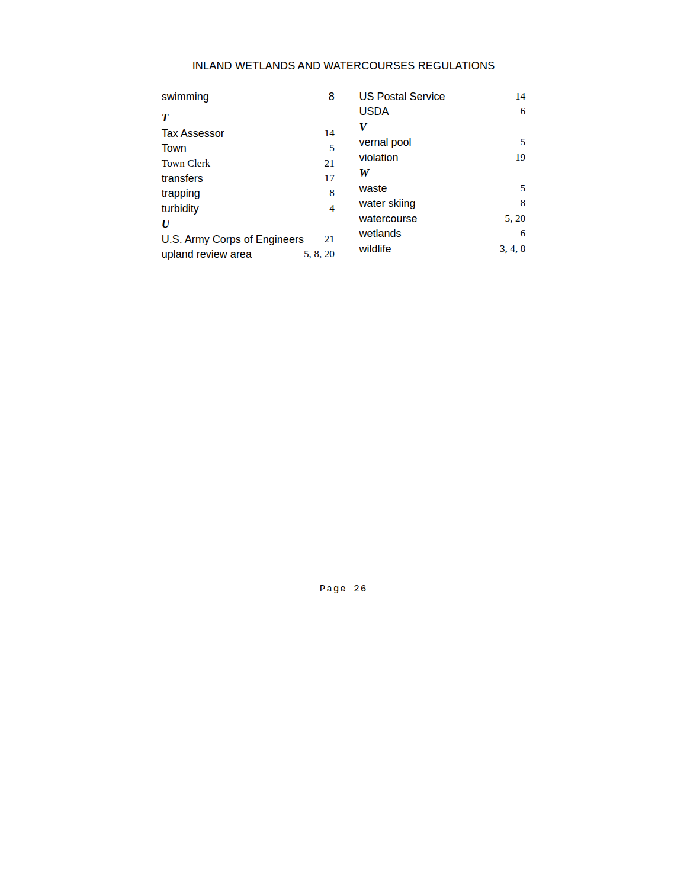INLAND WETLANDS AND WATERCOURSES REGULATIONS
| swimming | 8 |
| T |
| Tax Assessor | 14 |
| Town | 5 |
| Town Clerk | 21 |
| transfers | 17 |
| trapping | 8 |
| turbidity | 4 |
| U |
| U.S. Army Corps of Engineers | 21 |
| upland review area | 5, 8, 20 |
| US Postal Service | 14 |
| USDA | 6 |
| V |
| vernal pool | 5 |
| violation | 19 |
| W |
| waste | 5 |
| water skiing | 8 |
| watercourse | 5, 20 |
| wetlands | 6 |
| wildlife | 3, 4, 8 |
Page 26